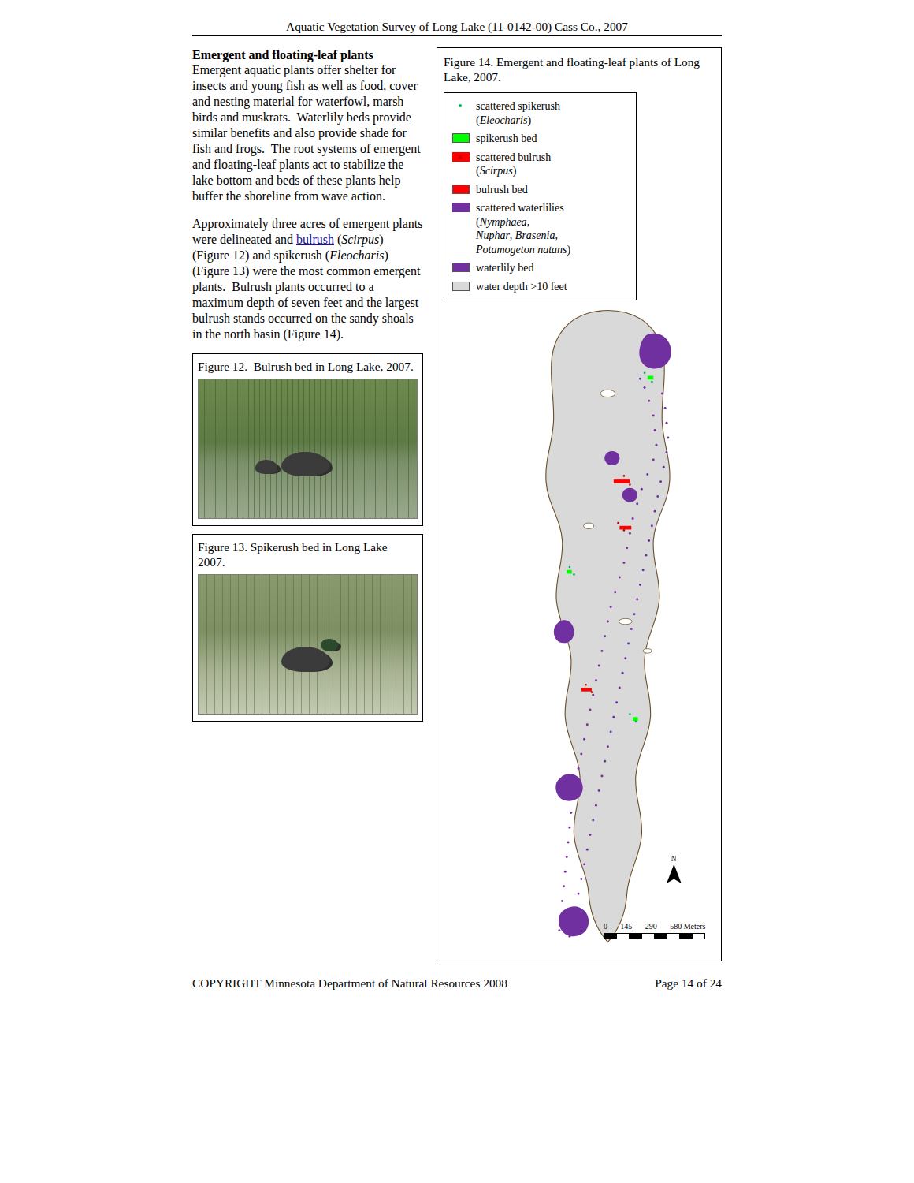Aquatic Vegetation Survey of Long Lake (11-0142-00) Cass Co., 2007
Emergent and floating-leaf plants
Emergent aquatic plants offer shelter for insects and young fish as well as food, cover and nesting material for waterfowl, marsh birds and muskrats. Waterlily beds provide similar benefits and also provide shade for fish and frogs. The root systems of emergent and floating-leaf plants act to stabilize the lake bottom and beds of these plants help buffer the shoreline from wave action.
Approximately three acres of emergent plants were delineated and bulrush (Scirpus) (Figure 12) and spikerush (Eleocharis) (Figure 13) were the most common emergent plants. Bulrush plants occurred to a maximum depth of seven feet and the largest bulrush stands occurred on the sandy shoals in the north basin (Figure 14).
Figure 12. Bulrush bed in Long Lake, 2007.
Figure 13. Spikerush bed in Long Lake 2007.
Figure 14. Emergent and floating-leaf plants of Long Lake, 2007.
scattered spikerush
(Eleocharis)
spikerush bed
scattered bulrush
(Scirpus)
bulrush bed
scattered waterlilies
(Nymphaea,
Nuphar, Brasenia,
Potamogeton natans)
waterlily bed
water depth >10 feet
N
0145290580 Meters
COPYRIGHT Minnesota Department of Natural Resources 2008
Page 14 of 24